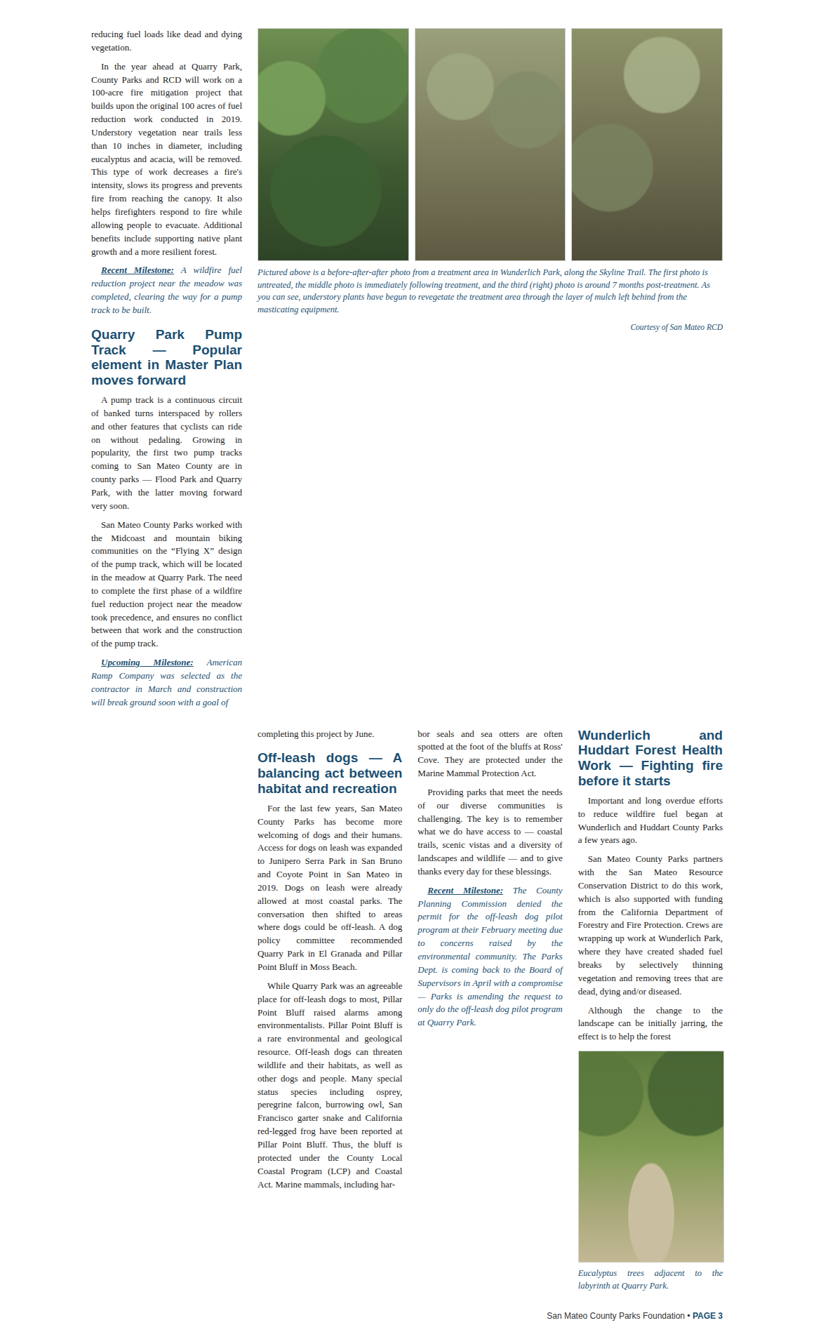reducing fuel loads like dead and dying vegetation.
In the year ahead at Quarry Park, County Parks and RCD will work on a 100-acre fire mitigation project that builds upon the original 100 acres of fuel reduction work conducted in 2019. Understory vegetation near trails less than 10 inches in diameter, including eucalyptus and acacia, will be removed. This type of work decreases a fire's intensity, slows its progress and prevents fire from reaching the canopy. It also helps firefighters respond to fire while allowing people to evacuate. Additional benefits include supporting native plant growth and a more resilient forest.
Recent Milestone: A wildfire fuel reduction project near the meadow was completed, clearing the way for a pump track to be built.
Quarry Park Pump Track — Popular element in Master Plan moves forward
A pump track is a continuous circuit of banked turns interspaced by rollers and other features that cyclists can ride on without pedaling. Growing in popularity, the first two pump tracks coming to San Mateo County are in county parks — Flood Park and Quarry Park, with the latter moving forward very soon.
San Mateo County Parks worked with the Midcoast and mountain biking communities on the “Flying X” design of the pump track, which will be located in the meadow at Quarry Park. The need to complete the first phase of a wildfire fuel reduction project near the meadow took precedence, and ensures no conflict between that work and the construction of the pump track.
Upcoming Milestone: American Ramp Company was selected as the contractor in March and construction will break ground soon with a goal of
Pictured above is a before-after-after photo from a treatment area in Wunderlich Park, along the Skyline Trail. The first photo is untreated, the middle photo is immediately following treatment, and the third (right) photo is around 7 months post-treatment. As you can see, understory plants have begun to revegetate the treatment area through the layer of mulch left behind from the masticating equipment.
Courtesy of San Mateo RCD
spacer
completing this project by June.
Off-leash dogs — A balancing act between habitat and recreation
For the last few years, San Mateo County Parks has become more welcoming of dogs and their humans. Access for dogs on leash was expanded to Junipero Serra Park in San Bruno and Coyote Point in San Mateo in 2019. Dogs on leash were already allowed at most coastal parks. The conversation then shifted to areas where dogs could be off-leash. A dog policy committee recommended Quarry Park in El Granada and Pillar Point Bluff in Moss Beach.
While Quarry Park was an agreeable place for off-leash dogs to most, Pillar Point Bluff raised alarms among environmentalists. Pillar Point Bluff is a rare environmental and geological resource. Off-leash dogs can threaten wildlife and their habitats, as well as other dogs and people. Many special status species including osprey, peregrine falcon, burrowing owl, San Francisco garter snake and California red-legged frog have been reported at Pillar Point Bluff. Thus, the bluff is protected under the County Local Coastal Program (LCP) and Coastal Act. Marine mammals, including har-
bor seals and sea otters are often spotted at the foot of the bluffs at Ross' Cove. They are protected under the Marine Mammal Protection Act.
Providing parks that meet the needs of our diverse communities is challenging. The key is to remember what we do have access to — coastal trails, scenic vistas and a diversity of landscapes and wildlife — and to give thanks every day for these blessings.
Recent Milestone: The County Planning Commission denied the permit for the off-leash dog pilot program at their February meeting due to concerns raised by the environmental community. The Parks Dept. is coming back to the Board of Supervisors in April with a compromise — Parks is amending the request to only do the off-leash dog pilot program at Quarry Park.
Wunderlich and Huddart Forest Health Work — Fighting fire before it starts
Important and long overdue efforts to reduce wildfire fuel began at Wunderlich and Huddart County Parks a few years ago.
San Mateo County Parks partners with the San Mateo Resource Conservation District to do this work, which is also supported with funding from the California Department of Forestry and Fire Protection. Crews are wrapping up work at Wunderlich Park, where they have created shaded fuel breaks by selectively thinning vegetation and removing trees that are dead, dying and/or diseased.
Although the change to the landscape can be initially jarring, the effect is to help the forest
Eucalyptus trees adjacent to the labyrinth at Quarry Park.
San Mateo County Parks Foundation • PAGE 3